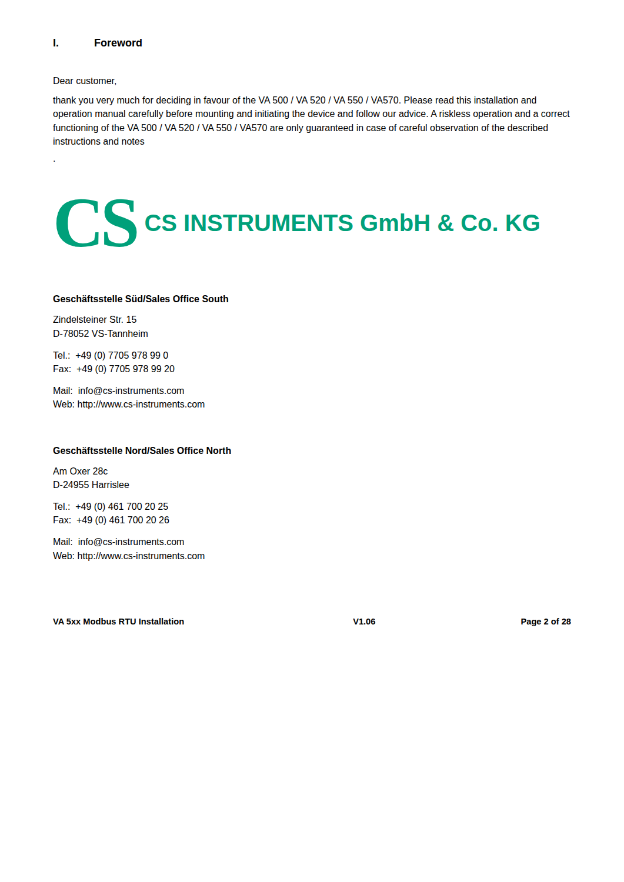I. Foreword
Dear customer,
thank you very much for deciding in favour of the VA 500 / VA 520 / VA 550 / VA570. Please read this installation and operation manual carefully before mounting and initiating the device and follow our advice. A riskless operation and a correct functioning of the VA 500 / VA 520 / VA 550 / VA570 are only guaranteed in case of careful observation of the described instructions and notes
.
CS CS INSTRUMENTS GmbH & Co. KG
Geschäftsstelle Süd/Sales Office South
Zindelsteiner Str. 15
D-78052 VS-Tannheim
Tel.: +49 (0) 7705 978 99 0
Fax: +49 (0) 7705 978 99 20
Mail: info@cs-instruments.com
Web: http://www.cs-instruments.com
Geschäftsstelle Nord/Sales Office North
Am Oxer 28c
D-24955 Harrislee
Tel.: +49 (0) 461 700 20 25
Fax: +49 (0) 461 700 20 26
Mail: info@cs-instruments.com
Web: http://www.cs-instruments.com
VA 5xx Modbus RTU Installation
V1.06
Page 2 of 28